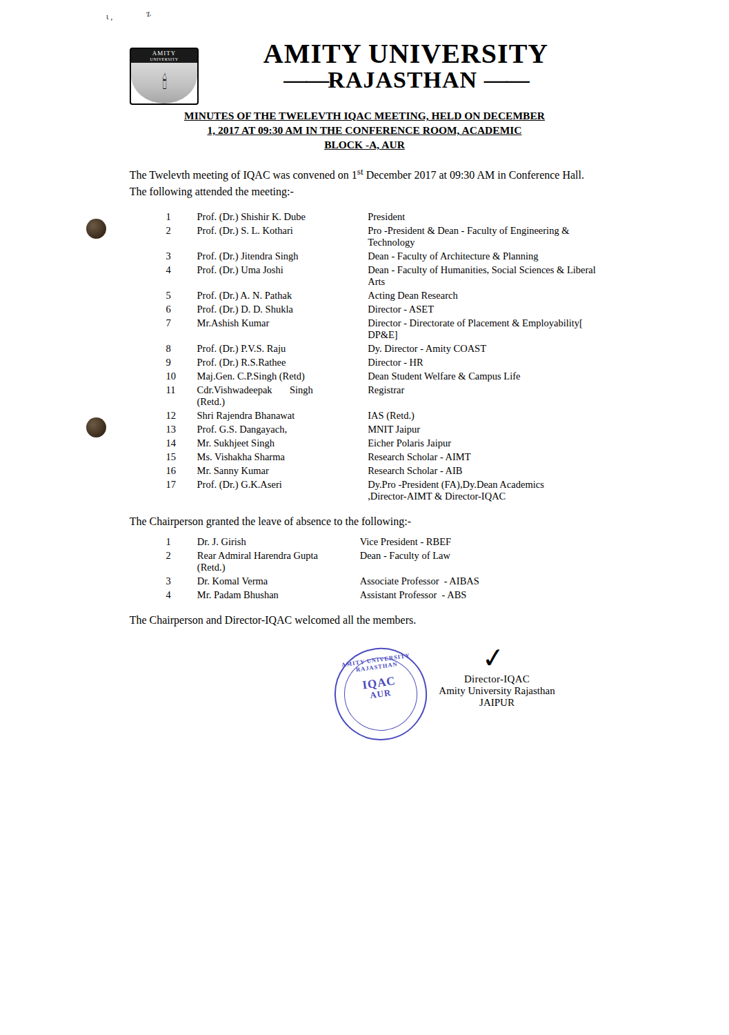ι , ᴢ
AMITYUNIVERSITY
🕯
AMITY UNIVERSITY
——RAJASTHAN ——
MINUTES OF THE TWELEVTH IQAC MEETING, HELD ON DECEMBER
1, 2017 AT 09:30 AM IN THE CONFERENCE ROOM, ACADEMIC
BLOCK -A, AUR
The Twelevth meeting of IQAC was convened on 1st December 2017 at 09:30 AM in Conference Hall. The following attended the meeting:-
| 1 | Prof. (Dr.) Shishir K. Dube | President |
| 2 | Prof. (Dr.) S. L. Kothari | Pro -President & Dean - Faculty of Engineering & Technology |
| 3 | Prof. (Dr.) Jitendra Singh | Dean - Faculty of Architecture & Planning |
| 4 | Prof. (Dr.) Uma Joshi | Dean - Faculty of Humanities, Social Sciences & Liberal Arts |
| 5 | Prof. (Dr.) A. N. Pathak | Acting Dean Research |
| 6 | Prof. (Dr.) D. D. Shukla | Director - ASET |
| 7 | Mr.Ashish Kumar | Director - Directorate of Placement & Employability[ DP&E] |
| 8 | Prof. (Dr.) P.V.S. Raju | Dy. Director - Amity COAST |
| 9 | Prof. (Dr.) R.S.Rathee | Director - HR |
| 10 | Maj.Gen. C.P.Singh (Retd) | Dean Student Welfare & Campus Life |
| 11 | Cdr.Vishwadeepak Singh (Retd.) | Registrar |
| 12 | Shri Rajendra Bhanawat | IAS (Retd.) |
| 13 | Prof. G.S. Dangayach, | MNIT Jaipur |
| 14 | Mr. Sukhjeet Singh | Eicher Polaris Jaipur |
| 15 | Ms. Vishakha Sharma | Research Scholar - AIMT |
| 16 | Mr. Sanny Kumar | Research Scholar - AIB |
| 17 | Prof. (Dr.) G.K.Aseri | Dy.Pro -President (FA),Dy.Dean Academics ,Director-AIMT & Director-IQAC |
The Chairperson granted the leave of absence to the following:-
| 1 | Dr. J. Girish | Vice President - RBEF |
| 2 | Rear Admiral Harendra Gupta (Retd.) | Dean - Faculty of Law |
| 3 | Dr. Komal Verma | Associate Professor - AIBAS |
| 4 | Mr. Padam Bhushan | Assistant Professor - ABS |
The Chairperson and Director-IQAC welcomed all the members.
AMITY UNIVERSITY RAJASTHAN
IQACAUR
✓   
Director-IQAC
Amity University Rajasthan
JAIPUR